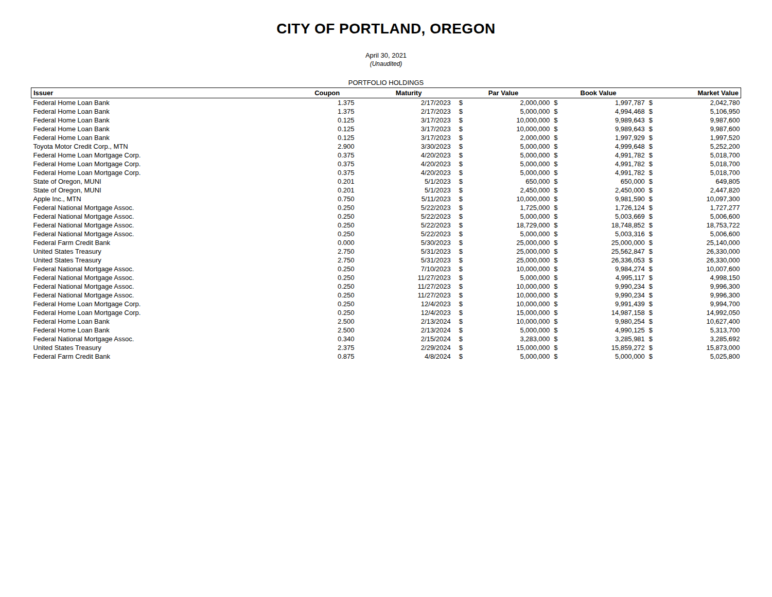CITY OF PORTLAND, OREGON
April 30, 2021
(Unaudited)
PORTFOLIO HOLDINGS
| Issuer | Coupon | Maturity | Par Value | Book Value | Market Value |
| --- | --- | --- | --- | --- | --- |
| Federal Home Loan Bank | 1.375 | 2/17/2023 | $ | 2,000,000 | $ | 1,997,787 | $ | 2,042,780 |
| Federal Home Loan Bank | 1.375 | 2/17/2023 | $ | 5,000,000 | $ | 4,994,468 | $ | 5,106,950 |
| Federal Home Loan Bank | 0.125 | 3/17/2023 | $ | 10,000,000 | $ | 9,989,643 | $ | 9,987,600 |
| Federal Home Loan Bank | 0.125 | 3/17/2023 | $ | 10,000,000 | $ | 9,989,643 | $ | 9,987,600 |
| Federal Home Loan Bank | 0.125 | 3/17/2023 | $ | 2,000,000 | $ | 1,997,929 | $ | 1,997,520 |
| Toyota Motor Credit Corp., MTN | 2.900 | 3/30/2023 | $ | 5,000,000 | $ | 4,999,648 | $ | 5,252,200 |
| Federal Home Loan Mortgage Corp. | 0.375 | 4/20/2023 | $ | 5,000,000 | $ | 4,991,782 | $ | 5,018,700 |
| Federal Home Loan Mortgage Corp. | 0.375 | 4/20/2023 | $ | 5,000,000 | $ | 4,991,782 | $ | 5,018,700 |
| Federal Home Loan Mortgage Corp. | 0.375 | 4/20/2023 | $ | 5,000,000 | $ | 4,991,782 | $ | 5,018,700 |
| State of Oregon, MUNI | 0.201 | 5/1/2023 | $ | 650,000 | $ | 650,000 | $ | 649,805 |
| State of Oregon, MUNI | 0.201 | 5/1/2023 | $ | 2,450,000 | $ | 2,450,000 | $ | 2,447,820 |
| Apple Inc., MTN | 0.750 | 5/11/2023 | $ | 10,000,000 | $ | 9,981,590 | $ | 10,097,300 |
| Federal National Mortgage Assoc. | 0.250 | 5/22/2023 | $ | 1,725,000 | $ | 1,726,124 | $ | 1,727,277 |
| Federal National Mortgage Assoc. | 0.250 | 5/22/2023 | $ | 5,000,000 | $ | 5,003,669 | $ | 5,006,600 |
| Federal National Mortgage Assoc. | 0.250 | 5/22/2023 | $ | 18,729,000 | $ | 18,748,852 | $ | 18,753,722 |
| Federal National Mortgage Assoc. | 0.250 | 5/22/2023 | $ | 5,000,000 | $ | 5,003,316 | $ | 5,006,600 |
| Federal Farm Credit Bank | 0.000 | 5/30/2023 | $ | 25,000,000 | $ | 25,000,000 | $ | 25,140,000 |
| United States Treasury | 2.750 | 5/31/2023 | $ | 25,000,000 | $ | 25,562,847 | $ | 26,330,000 |
| United States Treasury | 2.750 | 5/31/2023 | $ | 25,000,000 | $ | 26,336,053 | $ | 26,330,000 |
| Federal National Mortgage Assoc. | 0.250 | 7/10/2023 | $ | 10,000,000 | $ | 9,984,274 | $ | 10,007,600 |
| Federal National Mortgage Assoc. | 0.250 | 11/27/2023 | $ | 5,000,000 | $ | 4,995,117 | $ | 4,998,150 |
| Federal National Mortgage Assoc. | 0.250 | 11/27/2023 | $ | 10,000,000 | $ | 9,990,234 | $ | 9,996,300 |
| Federal National Mortgage Assoc. | 0.250 | 11/27/2023 | $ | 10,000,000 | $ | 9,990,234 | $ | 9,996,300 |
| Federal Home Loan Mortgage Corp. | 0.250 | 12/4/2023 | $ | 10,000,000 | $ | 9,991,439 | $ | 9,994,700 |
| Federal Home Loan Mortgage Corp. | 0.250 | 12/4/2023 | $ | 15,000,000 | $ | 14,987,158 | $ | 14,992,050 |
| Federal Home Loan Bank | 2.500 | 2/13/2024 | $ | 10,000,000 | $ | 9,980,254 | $ | 10,627,400 |
| Federal Home Loan Bank | 2.500 | 2/13/2024 | $ | 5,000,000 | $ | 4,990,125 | $ | 5,313,700 |
| Federal National Mortgage Assoc. | 0.340 | 2/15/2024 | $ | 3,283,000 | $ | 3,285,981 | $ | 3,285,692 |
| United States Treasury | 2.375 | 2/29/2024 | $ | 15,000,000 | $ | 15,859,272 | $ | 15,873,000 |
| Federal Farm Credit Bank | 0.875 | 4/8/2024 | $ | 5,000,000 | $ | 5,000,000 | $ | 5,025,800 |